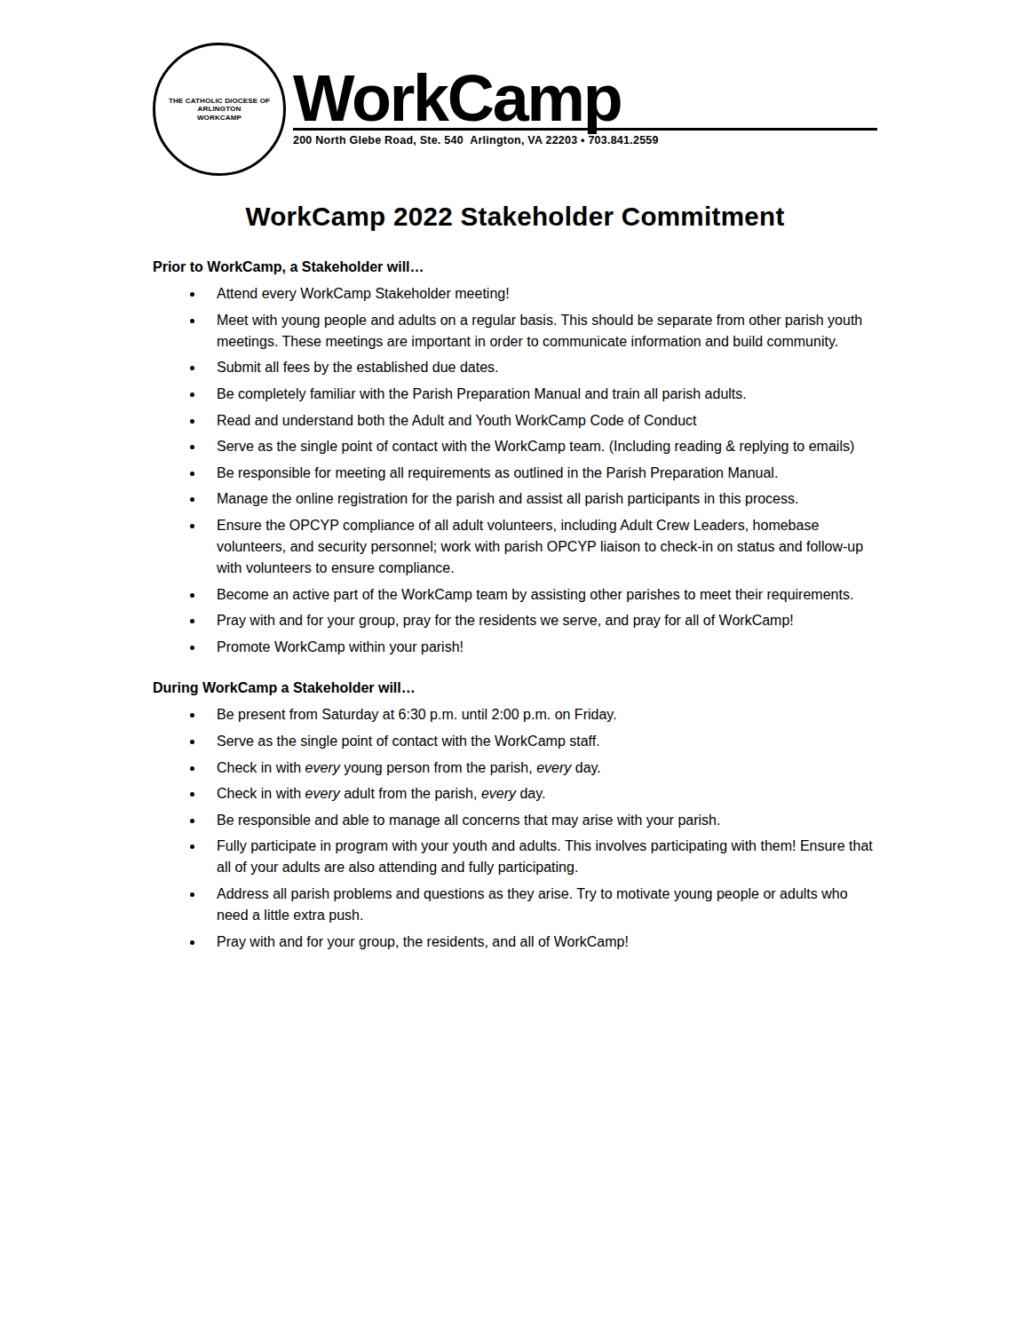The Catholic Diocese of Arlington
WorkCamp
WorkCamp
200 North Glebe Road, Ste. 540 Arlington, VA 22203 • 703.841.2559
WorkCamp 2022 Stakeholder Commitment
Prior to WorkCamp, a Stakeholder will…
Attend every WorkCamp Stakeholder meeting!
Meet with young people and adults on a regular basis. This should be separate from other parish youth meetings. These meetings are important in order to communicate information and build community.
Submit all fees by the established due dates.
Be completely familiar with the Parish Preparation Manual and train all parish adults.
Read and understand both the Adult and Youth WorkCamp Code of Conduct
Serve as the single point of contact with the WorkCamp team. (Including reading & replying to emails)
Be responsible for meeting all requirements as outlined in the Parish Preparation Manual.
Manage the online registration for the parish and assist all parish participants in this process.
Ensure the OPCYP compliance of all adult volunteers, including Adult Crew Leaders, homebase volunteers, and security personnel; work with parish OPCYP liaison to check-in on status and follow-up with volunteers to ensure compliance.
Become an active part of the WorkCamp team by assisting other parishes to meet their requirements.
Pray with and for your group, pray for the residents we serve, and pray for all of WorkCamp!
Promote WorkCamp within your parish!
During WorkCamp a Stakeholder will…
Be present from Saturday at 6:30 p.m. until 2:00 p.m. on Friday.
Serve as the single point of contact with the WorkCamp staff.
Check in with every young person from the parish, every day.
Check in with every adult from the parish, every day.
Be responsible and able to manage all concerns that may arise with your parish.
Fully participate in program with your youth and adults. This involves participating with them! Ensure that all of your adults are also attending and fully participating.
Address all parish problems and questions as they arise. Try to motivate young people or adults who need a little extra push.
Pray with and for your group, the residents, and all of WorkCamp!